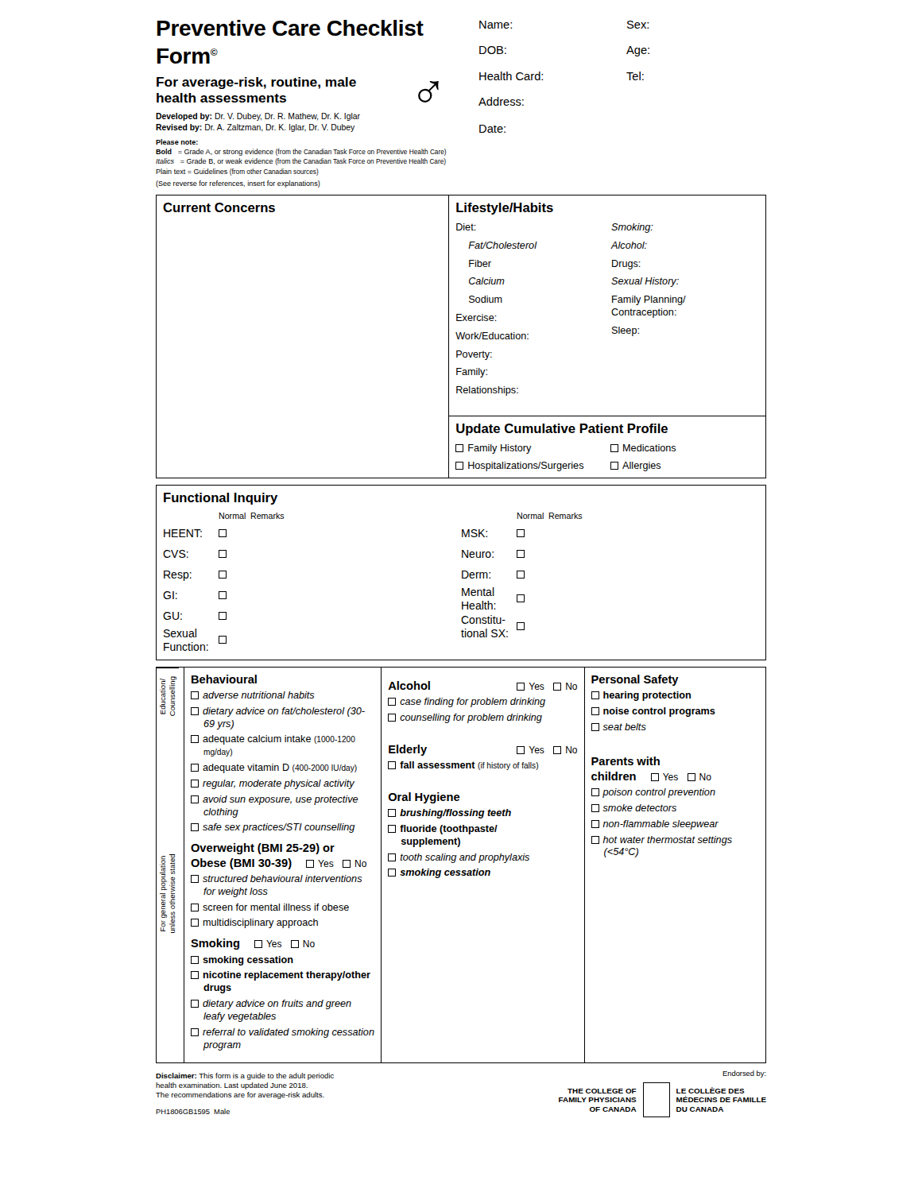Preventive Care Checklist Form©
♂
For average-risk, routine, male
health assessments
Developed by: Dr. V. Dubey, Dr. R. Mathew, Dr. K. Iglar
Revised by: Dr. A. Zaltzman, Dr. K. Iglar, Dr. V. Dubey
Please note:
Bold = Grade A, or strong evidence (from the Canadian Task Force on Preventive Health Care)
Italics = Grade B, or weak evidence (from the Canadian Task Force on Preventive Health Care)
Plain text = Guidelines (from other Canadian sources)
(See reverse for references, insert for explanations)
Name:
Sex:
DOB:
Age:
Health Card:
Tel:
Address:
Date:
| Current Concerns | Lifestyle/Habits Diet: Fat/Cholesterol Fiber Calcium Sodium Exercise: Work/Education: Poverty: Family: Relationships: Smoking: Alcohol: Drugs: Sexual History: Family Planning/ Contraception: Sleep: Update Cumulative Patient Profile Family History Medications Hospitalizations/Surgeries Allergies |
| Functional Inquiry Normal Remarks HEENT: CVS: Resp: GI: GU: Sexual Function: Normal Remarks MSK: Neuro: Derm: Mental Health: Constitu- tional SX: |
| Education/ Counselling For general population unless otherwise stated Behavioural adverse nutritional habits dietary advice on fat/cholesterol (30-69 yrs) adequate calcium intake (1000-1200 mg/day) adequate vitamin D (400-2000 IU/day) regular, moderate physical activity avoid sun exposure, use protective clothing safe sex practices/STI counselling Overweight (BMI 25-29) or Obese (BMI 30-39) Yes No structured behavioural interventions for weight loss screen for mental illness if obese multidisciplinary approach Smoking Yes No smoking cessation nicotine replacement therapy/other drugs dietary advice on fruits and green leafy vegetables referral to validated smoking cessation program Alcohol Yes No case finding for problem drinking counselling for problem drinking Elderly Yes No fall assessment (if history of falls) Oral Hygiene brushing/flossing teeth fluoride (toothpaste/ supplement) tooth scaling and prophylaxis smoking cessation Personal Safety hearing protection noise control programs seat belts Parents with children Yes No poison control prevention smoke detectors non-flammable sleepwear hot water thermostat settings (<54°C) |
Disclaimer: This form is a guide to the adult periodic
health examination. Last updated June 2018.
The recommendations are for average-risk adults.
PH1806GB1595 Male
Endorsed by:
THE COLLEGE OF
FAMILY PHYSICIANS
OF CANADA
LE COLLÈGE DES
MÉDECINS DE FAMILLE
DU CANADA